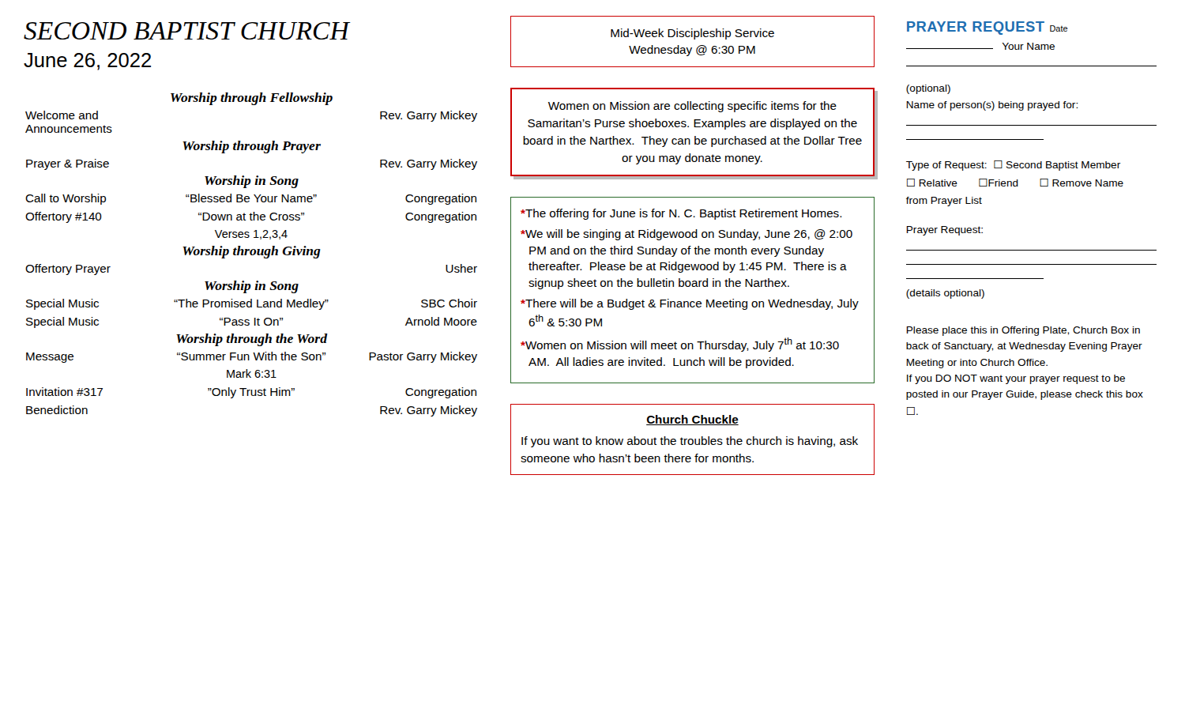SECOND BAPTIST CHURCH
June 26, 2022
| Worship through Fellowship |
| Welcome and Announcements | | Rev. Garry Mickey |
| Worship through Prayer |
| Prayer & Praise | | Rev. Garry Mickey |
| Worship in Song |
| Call to Worship | “Blessed Be Your Name” | Congregation |
| Offertory #140 | “Down at the Cross” | Congregation |
| | Verses 1,2,3,4 | |
| Worship through Giving |
| Offertory Prayer | | Usher |
| Worship in Song |
| Special Music | “The Promised Land Medley” | SBC Choir |
| Special Music | “Pass It On” | Arnold Moore |
| Worship through the Word |
| Message | “Summer Fun With the Son” | Pastor Garry Mickey |
| | Mark 6:31 | |
| Invitation #317 | ”Only Trust Him” | Congregation |
| Benediction | | Rev. Garry Mickey |
Mid-Week Discipleship Service
Wednesday @ 6:30 PM
Women on Mission are collecting specific items for the Samaritan’s Purse shoeboxes. Examples are displayed on the board in the Narthex. They can be purchased at the Dollar Tree or you may donate money.
*The offering for June is for N. C. Baptist Retirement Homes.
*We will be singing at Ridgewood on Sunday, June 26, @ 2:00 PM and on the third Sunday of the month every Sunday thereafter. Please be at Ridgewood by 1:45 PM. There is a signup sheet on the bulletin board in the Narthex.
*There will be a Budget & Finance Meeting on Wednesday, July 6th & 5:30 PM
*Women on Mission will meet on Thursday, July 7th at 10:30 AM. All ladies are invited. Lunch will be provided.
Church Chuckle
If you want to know about the troubles the church is having, ask someone who hasn’t been there for months.
PRAYER REQUEST Date
Your Name
(optional)
Name of person(s) being prayed for:
Type of Request: ☐ Second Baptist Member ☐ Relative ☐Friend ☐ Remove Name from Prayer List
Prayer Request:
(details optional)
Please place this in Offering Plate, Church Box in back of Sanctuary, at Wednesday Evening Prayer Meeting or into Church Office.
If you DO NOT want your prayer request to be posted in our Prayer Guide, please check this box ☐.